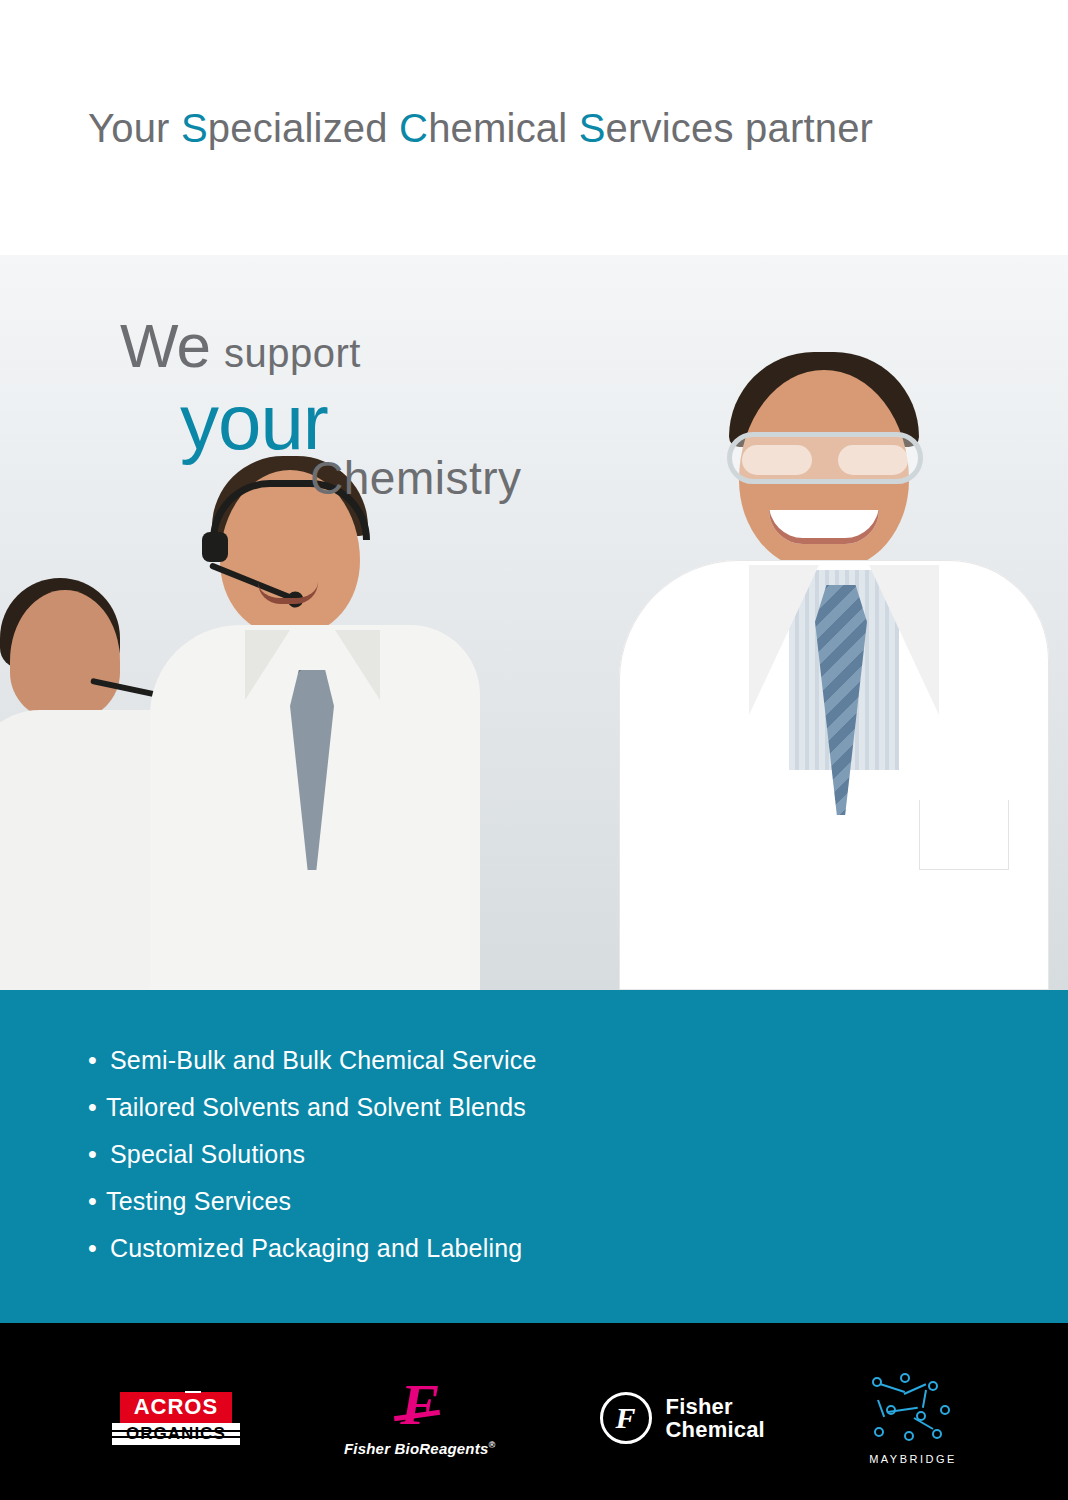Your Specialized Chemical Services partner
We support
your
Chemistry
Semi-Bulk and Bulk Chemical Service
Tailored Solvents and Solvent Blends
Special Solutions
Testing Services
Customized Packaging and Labeling
ACROS ORGANICS
F Fisher BioReagents®
F Fisher
Chemical
MAYBRIDGE